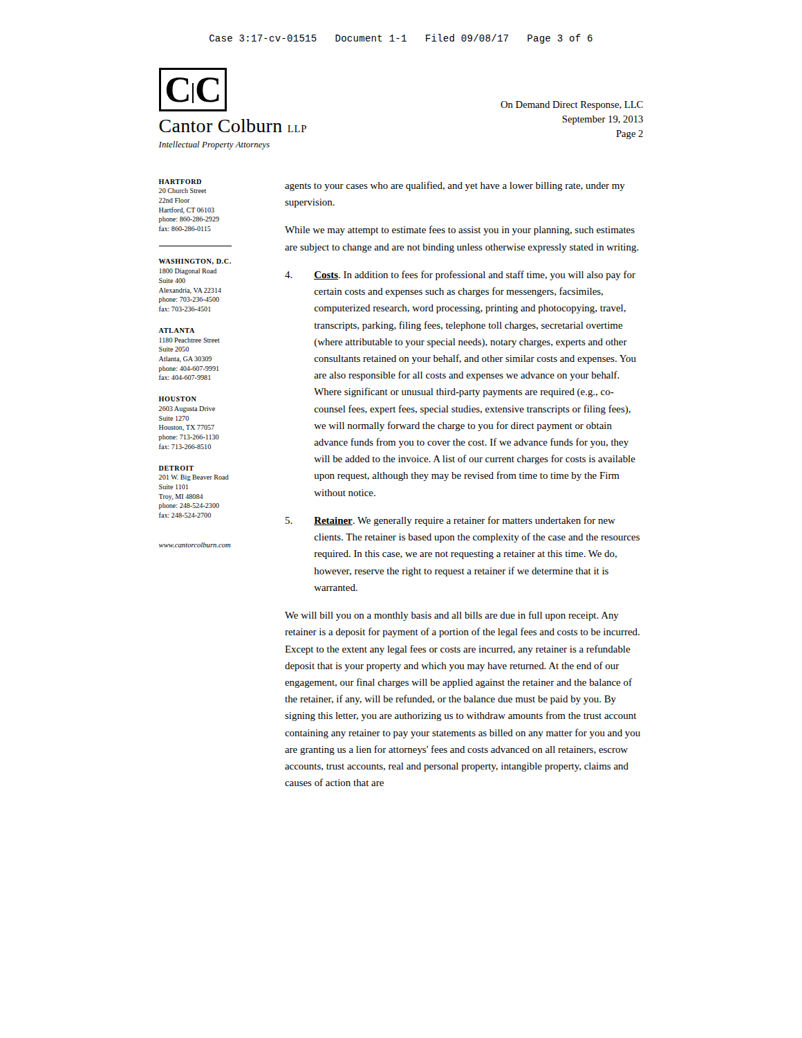Case 3:17-cv-01515 Document 1-1 Filed 09/08/17 Page 3 of 6
C C
Cantor Colburn LLP
Intellectual Property Attorneys
On Demand Direct Response, LLC
September 19, 2013
Page 2
HARTFORD
20 Church Street
22nd Floor
Hartford, CT 06103
phone: 860-286-2929
fax: 860-286-0115
WASHINGTON, D.C.
1800 Diagonal Road
Suite 400
Alexandria, VA 22314
phone: 703-236-4500
fax: 703-236-4501
ATLANTA
1180 Peachtree Street
Suite 2050
Atlanta, GA 30309
phone: 404-607-9991
fax: 404-607-9981
HOUSTON
2603 Augusta Drive
Suite 1270
Houston, TX 77057
phone: 713-266-1130
fax: 713-266-8510
DETROIT
201 W. Big Beaver Road
Suite 1101
Troy, MI 48084
phone: 248-524-2300
fax: 248-524-2700
www.cantorcolburn.com
agents to your cases who are qualified, and yet have a lower billing rate, under my supervision.
While we may attempt to estimate fees to assist you in your planning, such estimates are subject to change and are not binding unless otherwise expressly stated in writing.
4.
Costs. In addition to fees for professional and staff time, you will also pay for certain costs and expenses such as charges for messengers, facsimiles, computerized research, word processing, printing and photocopying, travel, transcripts, parking, filing fees, telephone toll charges, secretarial overtime (where attributable to your special needs), notary charges, experts and other consultants retained on your behalf, and other similar costs and expenses. You are also responsible for all costs and expenses we advance on your behalf. Where significant or unusual third-party payments are required (e.g., co-counsel fees, expert fees, special studies, extensive transcripts or filing fees), we will normally forward the charge to you for direct payment or obtain advance funds from you to cover the cost. If we advance funds for you, they will be added to the invoice. A list of our current charges for costs is available upon request, although they may be revised from time to time by the Firm without notice.
5.
Retainer. We generally require a retainer for matters undertaken for new clients. The retainer is based upon the complexity of the case and the resources required. In this case, we are not requesting a retainer at this time. We do, however, reserve the right to request a retainer if we determine that it is warranted.
We will bill you on a monthly basis and all bills are due in full upon receipt. Any retainer is a deposit for payment of a portion of the legal fees and costs to be incurred. Except to the extent any legal fees or costs are incurred, any retainer is a refundable deposit that is your property and which you may have returned. At the end of our engagement, our final charges will be applied against the retainer and the balance of the retainer, if any, will be refunded, or the balance due must be paid by you. By signing this letter, you are authorizing us to withdraw amounts from the trust account containing any retainer to pay your statements as billed on any matter for you and you are granting us a lien for attorneys' fees and costs advanced on all retainers, escrow accounts, trust accounts, real and personal property, intangible property, claims and causes of action that are